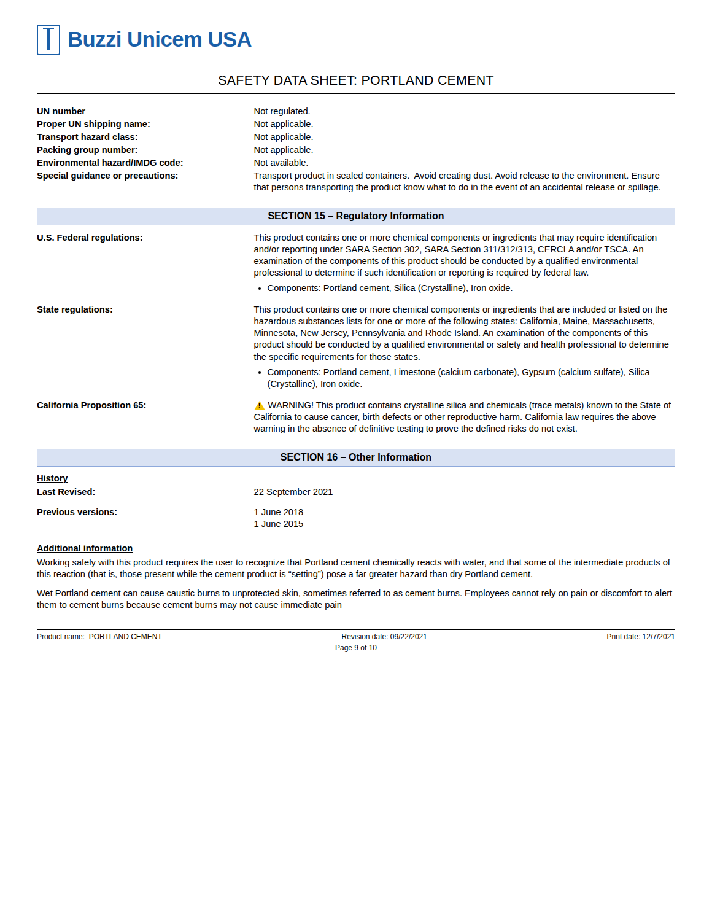Buzzi Unicem USA
SAFETY DATA SHEET: PORTLAND CEMENT
| UN number | Not regulated. |
| Proper UN shipping name: | Not applicable. |
| Transport hazard class: | Not applicable. |
| Packing group number: | Not applicable. |
| Environmental hazard/IMDG code: | Not available. |
| Special guidance or precautions: | Transport product in sealed containers. Avoid creating dust. Avoid release to the environment. Ensure that persons transporting the product know what to do in the event of an accidental release or spillage. |
SECTION 15 – Regulatory Information
| U.S. Federal regulations: | This product contains one or more chemical components or ingredients that may require identification and/or reporting under SARA Section 302, SARA Section 311/312/313, CERCLA and/or TSCA. An examination of the components of this product should be conducted by a qualified environmental professional to determine if such identification or reporting is required by federal law. Components: Portland cement, Silica (Crystalline), Iron oxide. |
| State regulations: | This product contains one or more chemical components or ingredients that are included or listed on the hazardous substances lists for one or more of the following states: California, Maine, Massachusetts, Minnesota, New Jersey, Pennsylvania and Rhode Island. An examination of the components of this product should be conducted by a qualified environmental or safety and health professional to determine the specific requirements for those states. Components: Portland cement, Limestone (calcium carbonate), Gypsum (calcium sulfate), Silica (Crystalline), Iron oxide. |
| California Proposition 65: | WARNING! This product contains crystalline silica and chemicals (trace metals) known to the State of California to cause cancer, birth defects or other reproductive harm. California law requires the above warning in the absence of definitive testing to prove the defined risks do not exist. |
SECTION 16 – Other Information
History
| Last Revised: | 22 September 2021 |
| Previous versions: | 1 June 2018 1 June 2015 |
Additional information
Working safely with this product requires the user to recognize that Portland cement chemically reacts with water, and that some of the intermediate products of this reaction (that is, those present while the cement product is “setting”) pose a far greater hazard than dry Portland cement.
Wet Portland cement can cause caustic burns to unprotected skin, sometimes referred to as cement burns. Employees cannot rely on pain or discomfort to alert them to cement burns because cement burns may not cause immediate pain
Product name: PORTLAND CEMENT Revision date: 09/22/2021 Print date: 12/7/2021
Page 9 of 10